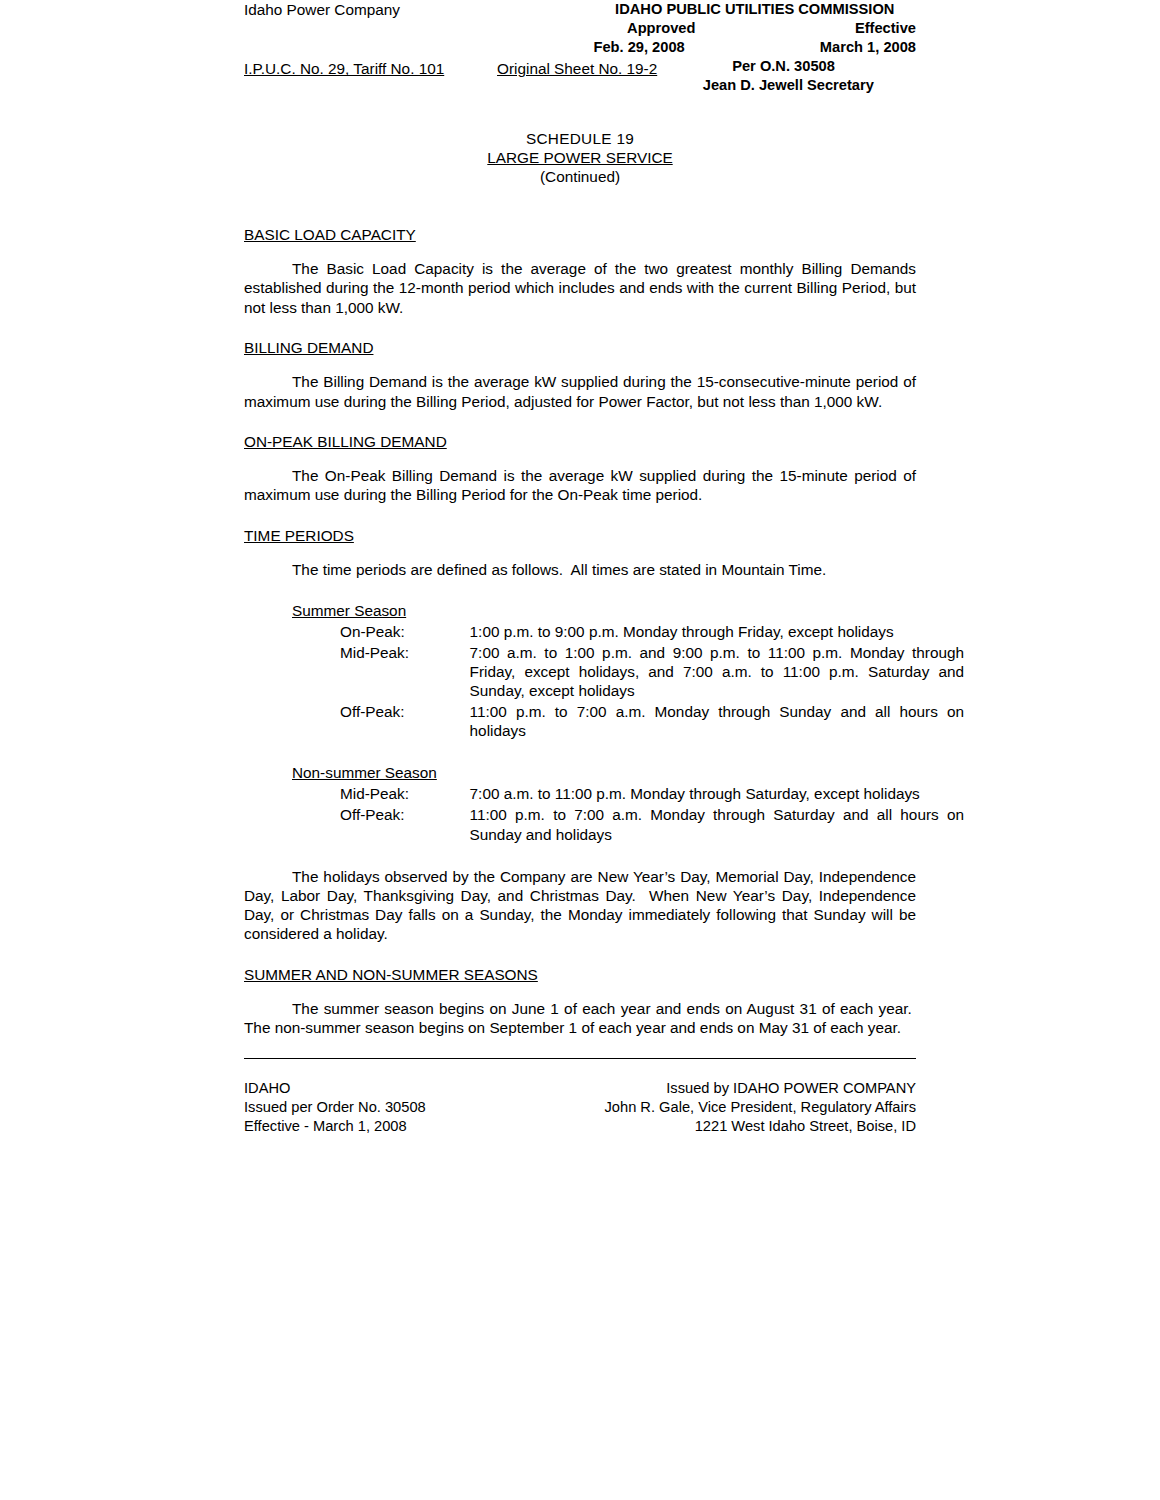Idaho Power Company
I.P.U.C. No. 29, Tariff No. 101 Original Sheet No. 19-2
IDAHO PUBLIC UTILITIES COMMISSION
Approved Effective
Feb. 29, 2008 March 1, 2008
Per O.N. 30508
Jean D. Jewell Secretary
SCHEDULE 19
LARGE POWER SERVICE
(Continued)
BASIC LOAD CAPACITY
The Basic Load Capacity is the average of the two greatest monthly Billing Demands established during the 12-month period which includes and ends with the current Billing Period, but not less than 1,000 kW.
BILLING DEMAND
The Billing Demand is the average kW supplied during the 15-consecutive-minute period of maximum use during the Billing Period, adjusted for Power Factor, but not less than 1,000 kW.
ON-PEAK BILLING DEMAND
The On-Peak Billing Demand is the average kW supplied during the 15-minute period of maximum use during the Billing Period for the On-Peak time period.
TIME PERIODS
The time periods are defined as follows. All times are stated in Mountain Time.
Summer Season
| On-Peak: | 1:00 p.m. to 9:00 p.m. Monday through Friday, except holidays |
| Mid-Peak: | 7:00 a.m. to 1:00 p.m. and 9:00 p.m. to 11:00 p.m. Monday through Friday, except holidays, and 7:00 a.m. to 11:00 p.m. Saturday and Sunday, except holidays |
| Off-Peak: | 11:00 p.m. to 7:00 a.m. Monday through Sunday and all hours on holidays |
Non-summer Season
| Mid-Peak: | 7:00 a.m. to 11:00 p.m. Monday through Saturday, except holidays |
| Off-Peak: | 11:00 p.m. to 7:00 a.m. Monday through Saturday and all hours on Sunday and holidays |
The holidays observed by the Company are New Year’s Day, Memorial Day, Independence Day, Labor Day, Thanksgiving Day, and Christmas Day. When New Year’s Day, Independence Day, or Christmas Day falls on a Sunday, the Monday immediately following that Sunday will be considered a holiday.
SUMMER AND NON-SUMMER SEASONS
The summer season begins on June 1 of each year and ends on August 31 of each year. The non-summer season begins on September 1 of each year and ends on May 31 of each year.
IDAHO
Issued by IDAHO POWER COMPANY
Issued per Order No. 30508
John R. Gale, Vice President, Regulatory Affairs
Effective - March 1, 2008
1221 West Idaho Street, Boise, ID